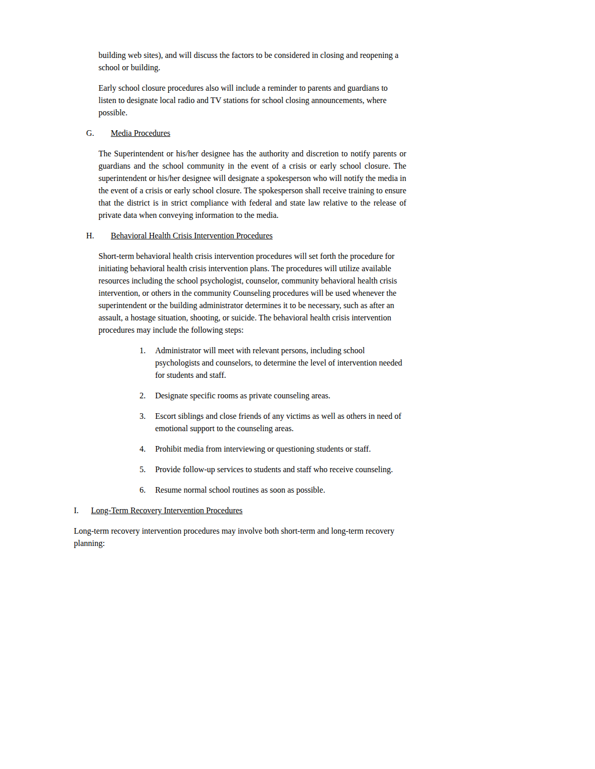building web sites), and will discuss the factors to be considered in closing and reopening a school or building.
Early school closure procedures also will include a reminder to parents and guardians to listen to designate local radio and TV stations for school closing announcements, where possible.
G. Media Procedures
The Superintendent or his/her designee has the authority and discretion to notify parents or guardians and the school community in the event of a crisis or early school closure. The superintendent or his/her designee will designate a spokesperson who will notify the media in the event of a crisis or early school closure. The spokesperson shall receive training to ensure that the district is in strict compliance with federal and state law relative to the release of private data when conveying information to the media.
H. Behavioral Health Crisis Intervention Procedures
Short-term behavioral health crisis intervention procedures will set forth the procedure for initiating behavioral health crisis intervention plans. The procedures will utilize available resources including the school psychologist, counselor, community behavioral health crisis intervention, or others in the community Counseling procedures will be used whenever the superintendent or the building administrator determines it to be necessary, such as after an assault, a hostage situation, shooting, or suicide. The behavioral health crisis intervention procedures may include the following steps:
Administrator will meet with relevant persons, including school psychologists and counselors, to determine the level of intervention needed for students and staff.
Designate specific rooms as private counseling areas.
Escort siblings and close friends of any victims as well as others in need of emotional support to the counseling areas.
Prohibit media from interviewing or questioning students or staff.
Provide follow-up services to students and staff who receive counseling.
Resume normal school routines as soon as possible.
I. Long-Term Recovery Intervention Procedures
Long-term recovery intervention procedures may involve both short-term and long-term recovery planning: